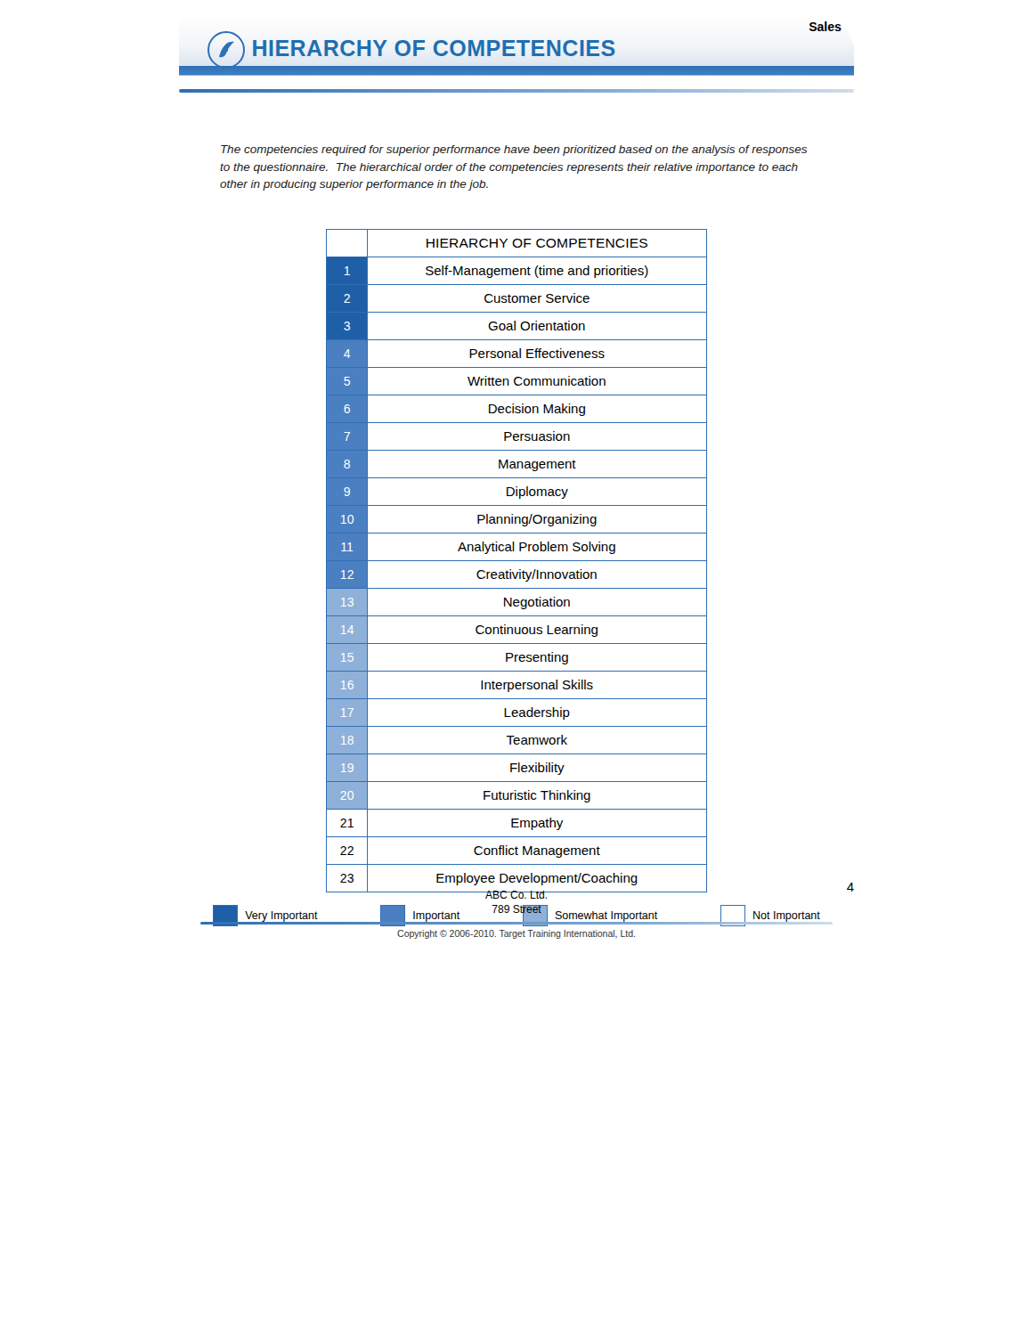HIERARCHY OF COMPETENCIES
Sales
The competencies required for superior performance have been prioritized based on the analysis of responses to the questionnaire. The hierarchical order of the competencies represents their relative importance to each other in producing superior performance in the job.
| | HIERARCHY OF COMPETENCIES |
| --- | --- |
| 1 | Self-Management (time and priorities) |
| 2 | Customer Service |
| 3 | Goal Orientation |
| 4 | Personal Effectiveness |
| 5 | Written Communication |
| 6 | Decision Making |
| 7 | Persuasion |
| 8 | Management |
| 9 | Diplomacy |
| 10 | Planning/Organizing |
| 11 | Analytical Problem Solving |
| 12 | Creativity/Innovation |
| 13 | Negotiation |
| 14 | Continuous Learning |
| 15 | Presenting |
| 16 | Interpersonal Skills |
| 17 | Leadership |
| 18 | Teamwork |
| 19 | Flexibility |
| 20 | Futuristic Thinking |
| 21 | Empathy |
| 22 | Conflict Management |
| 23 | Employee Development/Coaching |
Very Important
Important
Somewhat Important
Not Important
ABC Co. Ltd.
789 Street
Copyright © 2006-2010. Target Training International, Ltd.
4